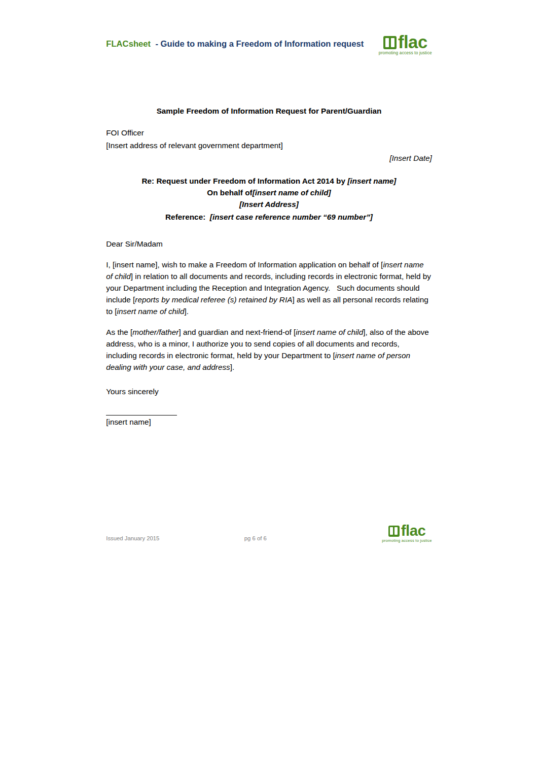FLACsheet - Guide to making a Freedom of Information request
flac
promoting access to justice
Sample Freedom of Information Request for Parent/Guardian
FOI Officer
[Insert address of relevant government department]
[Insert Date]
Re: Request under Freedom of Information Act 2014 by [insert name]
On behalf of[insert name of child]
[Insert Address]
Reference: [insert case reference number “69 number”]
Dear Sir/Madam
I, [insert name], wish to make a Freedom of Information application on behalf of [insert name of child] in relation to all documents and records, including records in electronic format, held by your Department including the Reception and Integration Agency. Such documents should include [reports by medical referee (s) retained by RIA] as well as all personal records relating to [insert name of child].
As the [mother/father] and guardian and next-friend-of [insert name of child], also of the above address, who is a minor, I authorize you to send copies of all documents and records, including records in electronic format, held by your Department to [insert name of person dealing with your case, and address].
Yours sincerely
[insert name]
Issued January 2015
pg 6 of 6
flac
promoting access to justice